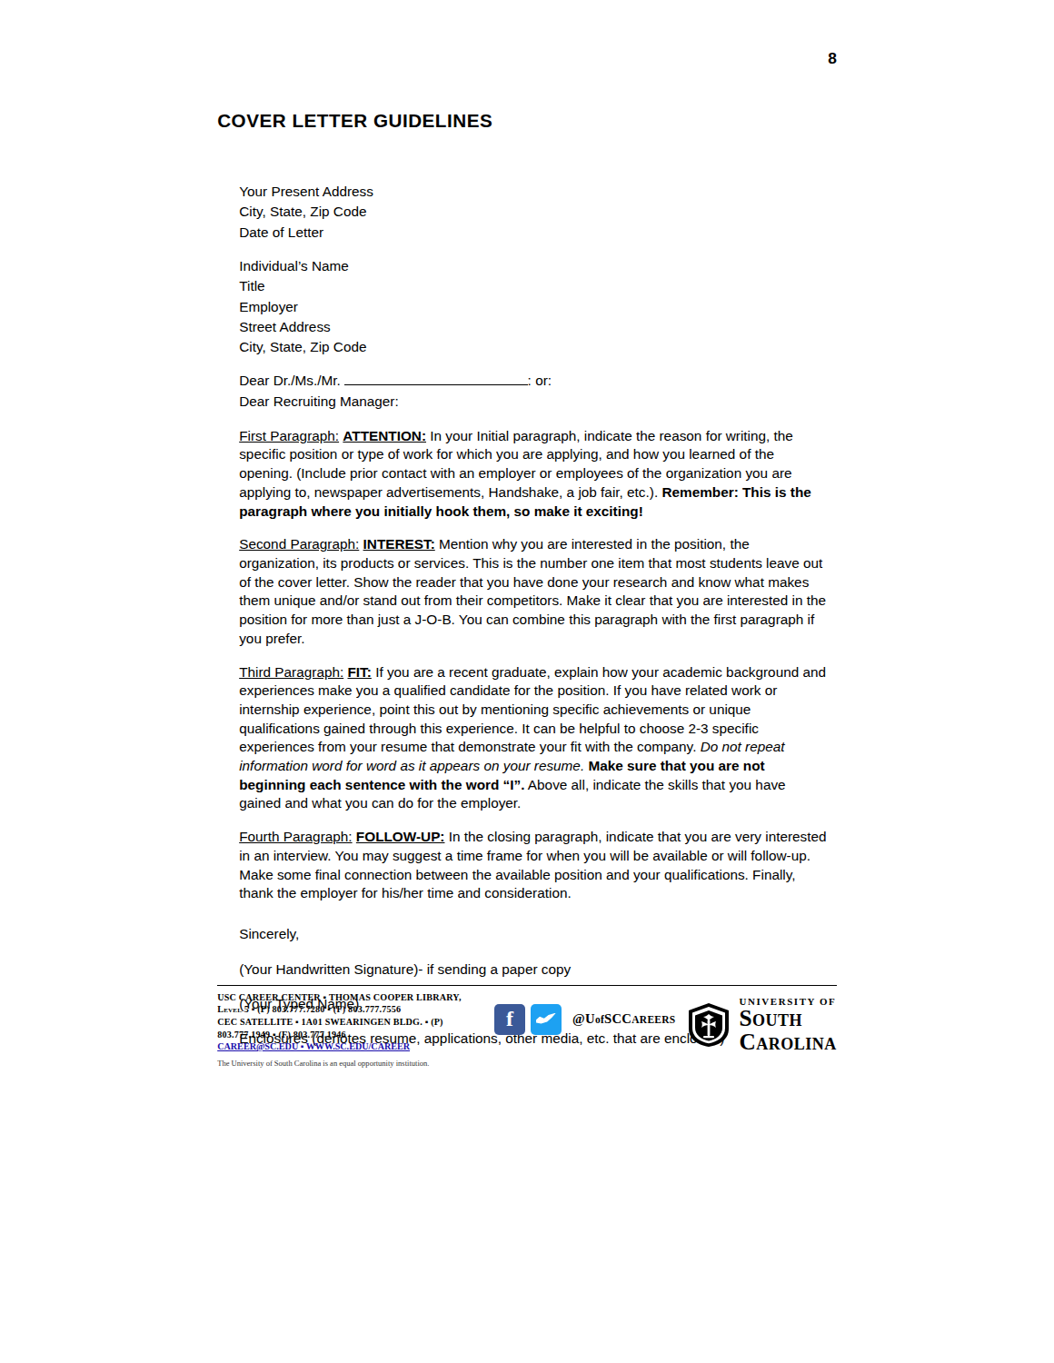8
COVER LETTER GUIDELINES
Your Present Address
City, State, Zip Code
Date of Letter
Individual’s Name
Title
Employer
Street Address
City, State, Zip Code
Dear Dr./Ms./Mr. : or:
Dear Recruiting Manager:
First Paragraph: ATTENTION: In your Initial paragraph, indicate the reason for writing, the specific position or type of work for which you are applying, and how you learned of the opening. (Include prior contact with an employer or employees of the organization you are applying to, newspaper advertisements, Handshake, a job fair, etc.). Remember: This is the paragraph where you initially hook them, so make it exciting!
Second Paragraph: INTEREST: Mention why you are interested in the position, the organization, its products or services. This is the number one item that most students leave out of the cover letter. Show the reader that you have done your research and know what makes them unique and/or stand out from their competitors. Make it clear that you are interested in the position for more than just a J-O-B. You can combine this paragraph with the first paragraph if you prefer.
Third Paragraph: FIT: If you are a recent graduate, explain how your academic background and experiences make you a qualified candidate for the position. If you have related work or internship experience, point this out by mentioning specific achievements or unique qualifications gained through this experience. It can be helpful to choose 2-3 specific experiences from your resume that demonstrate your fit with the company. Do not repeat information word for word as it appears on your resume. Make sure that you are not beginning each sentence with the word “I”. Above all, indicate the skills that you have gained and what you can do for the employer.
Fourth Paragraph: FOLLOW-UP: In the closing paragraph, indicate that you are very interested in an interview. You may suggest a time frame for when you will be available or will follow-up. Make some final connection between the available position and your qualifications. Finally, thank the employer for his/her time and consideration.
Sincerely,
(Your Handwritten Signature)- if sending a paper copy
(Your Typed Name)
Enclosures (denotes resume, applications, other media, etc. that are enclosed)
USC CAREER CENTER ▪ THOMAS COOPER LIBRARY, Level 5 ▪ (P) 803.777.7280 ▪ (F) 803.777.7556
CEC SATELLITE ▪ 1A01 SWEARINGEN BLDG. ▪ (P) 803.777.1949 ▪ (F) 803.777.1946
CAREER@SC.EDU ▪ WWW.SC.EDU/CAREER
The University of South Carolina is an equal opportunity institution.
@Uof SCCAREERS
UNIVERSITY OF South Carolina